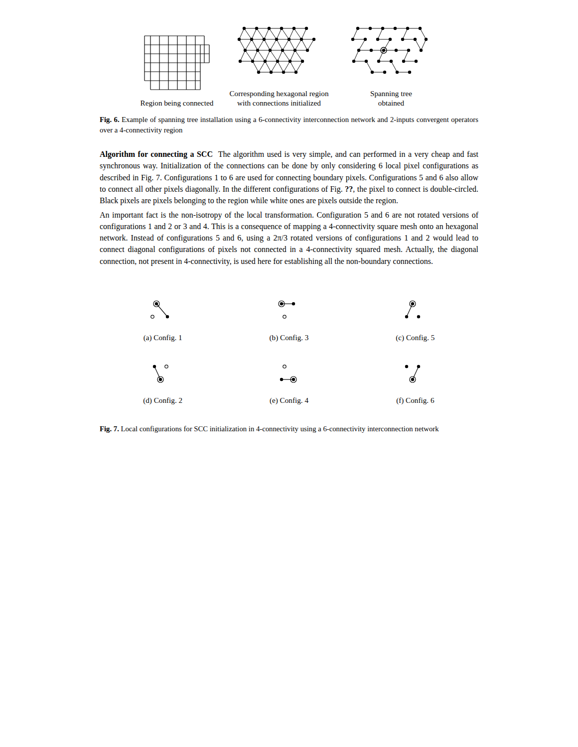Region being connected
Corresponding hexagonal region
with connections initialized
Spanning tree
obtained
Fig. 6. Example of spanning tree installation using a 6-connectivity interconnection network and 2-inputs convergent operators over a 4-connectivity region
Algorithm for connecting a SCC
The algorithm used is very simple, and can performed in a very cheap and fast synchronous way. Initialization of the connections can be done by only considering 6 local pixel configurations as described in Fig. 7. Configurations 1 to 6 are used for connecting boundary pixels. Configurations 5 and 6 also allow to connect all other pixels diagonally. In the different configurations of Fig. ??, the pixel to connect is double-circled. Black pixels are pixels belonging to the region while white ones are pixels outside the region.
An important fact is the non-isotropy of the local transformation. Configuration 5 and 6 are not rotated versions of configurations 1 and 2 or 3 and 4. This is a consequence of mapping a 4-connectivity square mesh onto an hexagonal network. Instead of configurations 5 and 6, using a 2π/3 rotated versions of configurations 1 and 2 would lead to connect diagonal configurations of pixels not connected in a 4-connectivity squared mesh. Actually, the diagonal connection, not present in 4-connectivity, is used here for establishing all the non-boundary connections.
(a) Config. 1
(b) Config. 3
(c) Config. 5
(d) Config. 2
(e) Config. 4
(f) Config. 6
Fig. 7. Local configurations for SCC initialization in 4-connectivity using a 6-connectivity interconnection network